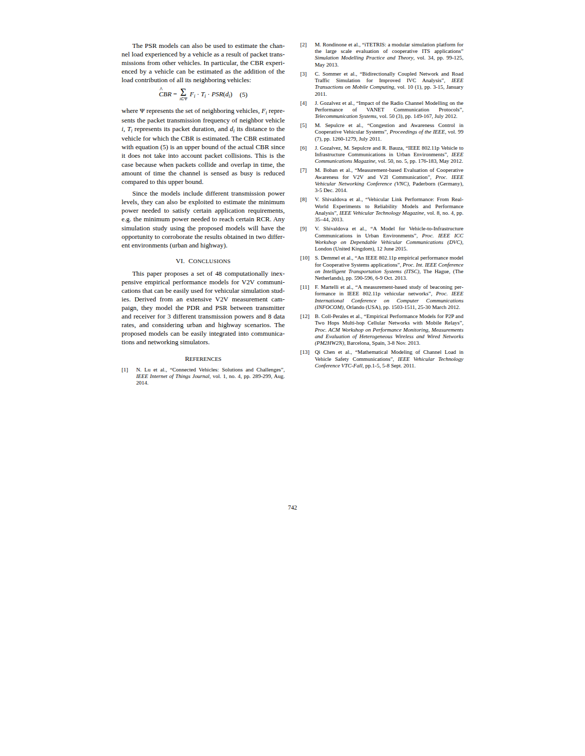The PSR models can also be used to estimate the channel load experienced by a vehicle as a result of packet transmissions from other vehicles. In particular, the CBR experienced by a vehicle can be estimated as the addition of the load contribution of all its neighboring vehicles:
^C BR = Σi∈Ψ Fi · Ti · PSR(di) (5)
where Ψ represents the set of neighboring vehicles, Fi represents the packet transmission frequency of neighbor vehicle i, Ti represents its packet duration, and di its distance to the vehicle for which the CBR is estimated. The CBR estimated with equation (5) is an upper bound of the actual CBR since it does not take into account packet collisions. This is the case because when packets collide and overlap in time, the amount of time the channel is sensed as busy is reduced compared to this upper bound.
Since the models include different transmission power levels, they can also be exploited to estimate the minimum power needed to satisfy certain application requirements, e.g. the minimum power needed to reach certain RCR. Any simulation study using the proposed models will have the opportunity to corroborate the results obtained in two different environments (urban and highway).
VI. CONCLUSIONS
This paper proposes a set of 48 computationally inexpensive empirical performance models for V2V communications that can be easily used for vehicular simulation studies. Derived from an extensive V2V measurement campaign, they model the PDR and PSR between transmitter and receiver for 3 different transmission powers and 8 data rates, and considering urban and highway scenarios. The proposed models can be easily integrated into communications and networking simulators.
REFERENCES
[1] N. Lu et al., “Connected Vehicles: Solutions and Challenges”, IEEE Internet of Things Journal, vol. 1, no. 4, pp. 289-299, Aug. 2014.
[2] M. Rondinone et al., “iTETRIS: a modular simulation platform for the large scale evaluation of cooperative ITS applications” Simulation Modelling Practice and Theory, vol. 34, pp. 99-125, May 2013.
[3] C. Sommer et al., “Bidirectionally Coupled Network and Road Traffic Simulation for Improved IVC Analysis”, IEEE Transactions on Mobile Computing, vol. 10 (1), pp. 3-15, January 2011.
[4] J. Gozalvez et al., “Impact of the Radio Channel Modelling on the Performance of VANET Communication Protocols”, Telecommunication Systems, vol. 50 (3), pp. 149-167, July 2012.
[5] M. Sepulcre et al., “Congestion and Awareness Control in Cooperative Vehicular Systems”, Proceedings of the IEEE, vol. 99 (7), pp. 1260-1279, July 2011.
[6] J. Gozalvez, M. Sepulcre and R. Bauza, “IEEE 802.11p Vehicle to Infrastructure Communications in Urban Environments”, IEEE Communications Magazine, vol. 50, no. 5, pp. 176-183, May 2012.
[7] M. Boban et al., “Measurement-based Evaluation of Cooperative Awareness for V2V and V2I Communication”, Proc. IEEE Vehicular Networking Conference (VNC), Paderborn (Germany), 3-5 Dec. 2014.
[8] V. Shivaldova et al., “Vehicular Link Performance: From Real-World Experiments to Reliability Models and Performance Analysis”, IEEE Vehicular Technology Magazine, vol. 8, no. 4, pp. 35–44, 2013.
[9] V. Shivaldova et al., “A Model for Vehicle-to-Infrastructure Communications in Urban Environments”, Proc. IEEE ICC Workshop on Dependable Vehicular Communications (DVC), London (United Kingdom), 12 June 2015.
[10] S. Demmel et al., “An IEEE 802.11p empirical performance model for Cooperative Systems applications”, Proc. Int. IEEE Conference on Intelligent Transportation Systems (ITSC), The Hague, (The Netherlands), pp. 590-596, 6-9 Oct. 2013.
[11] F. Martelli et al., “A measurement-based study of beaconing performance in IEEE 802.11p vehicular networks”, Proc. IEEE International Conference on Computer Communications (INFOCOM), Orlando (USA), pp. 1503-1511, 25-30 March 2012.
[12] B. Coll-Perales et al., “Empirical Performance Models for P2P and Two Hops Multi-hop Cellular Networks with Mobile Relays”, Proc. ACM Workshop on Performance Monitoring, Measurements and Evaluation of Heterogeneous Wireless and Wired Networks (PM2HW2N), Barcelona, Spain, 3-8 Nov. 2013.
[13] Qi Chen et al., “Mathematical Modeling of Channel Load in Vehicle Safety Communications”, IEEE Vehicular Technology Conference VTC-Fall, pp.1-5, 5-8 Sept. 2011.
742